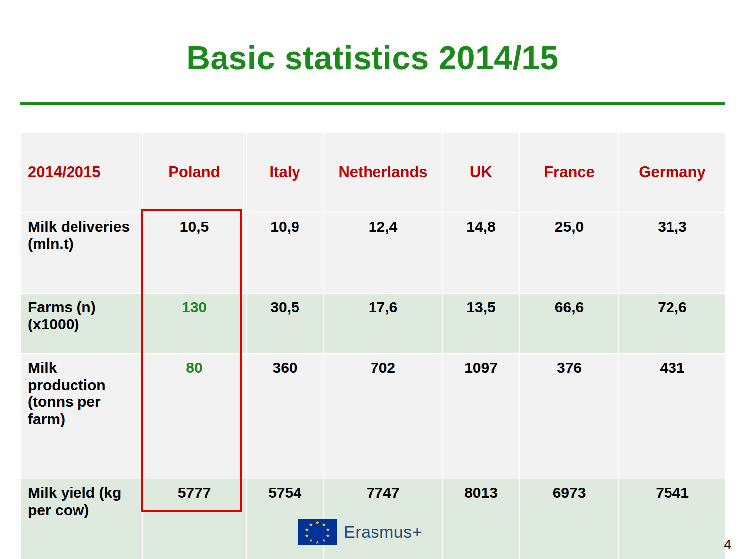Basic statistics 2014/15
| 2014/2015 | Poland | Italy | Netherlands | UK | France | Germany |
| --- | --- | --- | --- | --- | --- | --- |
| Milk deliveries (mln.t) | 10,5 | 10,9 | 12,4 | 14,8 | 25,0 | 31,3 |
| Farms (n) (x1000) | 130 | 30,5 | 17,6 | 13,5 | 66,6 | 72,6 |
| Milk production (tonns per farm) | 80 | 360 | 702 | 1097 | 376 | 431 |
| Milk yield (kg per cow) | 5777 | 5754 | 7747 | 8013 | 6973 | 7541 |
★ ★ ★ ★ ★ ★ ★ ★ ★ ★
Erasmus+
4